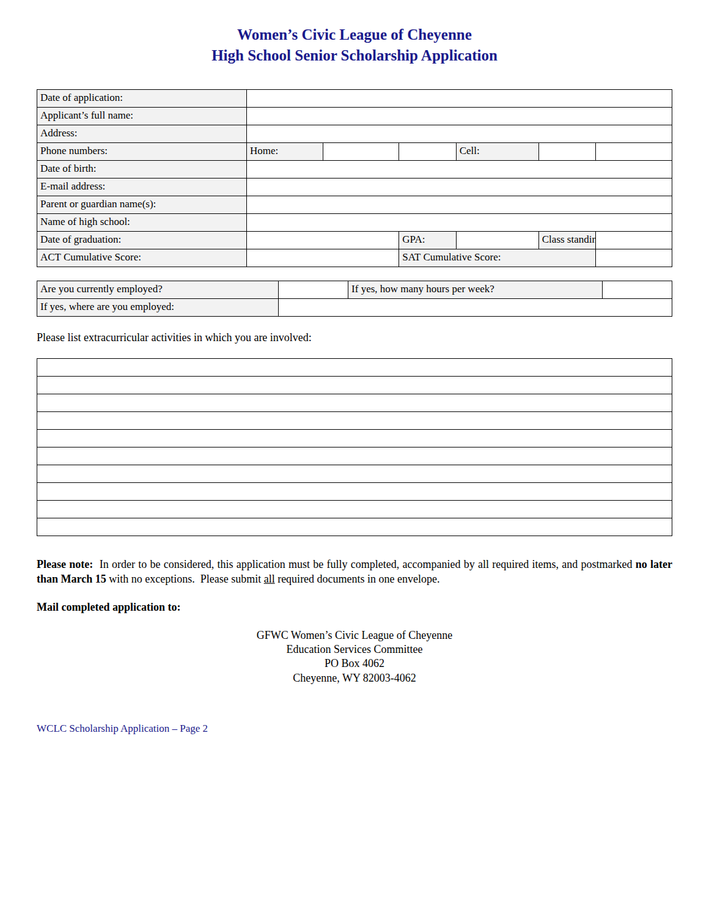Women’s Civic League of CheyenneHigh School Senior Scholarship Application
| Date of application: | |
| Applicant’s full name: | |
| Address: | |
| Phone numbers: | Home: | | | Cell: | | |
| Date of birth: | |
| E-mail address: | |
| Parent or guardian name(s): | |
| Name of high school: | |
| Date of graduation: | | GPA: | | Class standing: | |
| ACT Cumulative Score: | | SAT Cumulative Score: | |
| Are you currently employed? | | If yes, how many hours per week? | |
| If yes, where are you employed: | |
Please list extracurricular activities in which you are involved:
Please note: In order to be considered, this application must be fully completed, accompanied by all required items, and postmarked no later than March 15 with no exceptions. Please submit all required documents in one envelope.
Mail completed application to:
GFWC Women’s Civic League of Cheyenne
Education Services Committee
PO Box 4062
Cheyenne, WY 82003-4062
WCLC Scholarship Application – Page 2